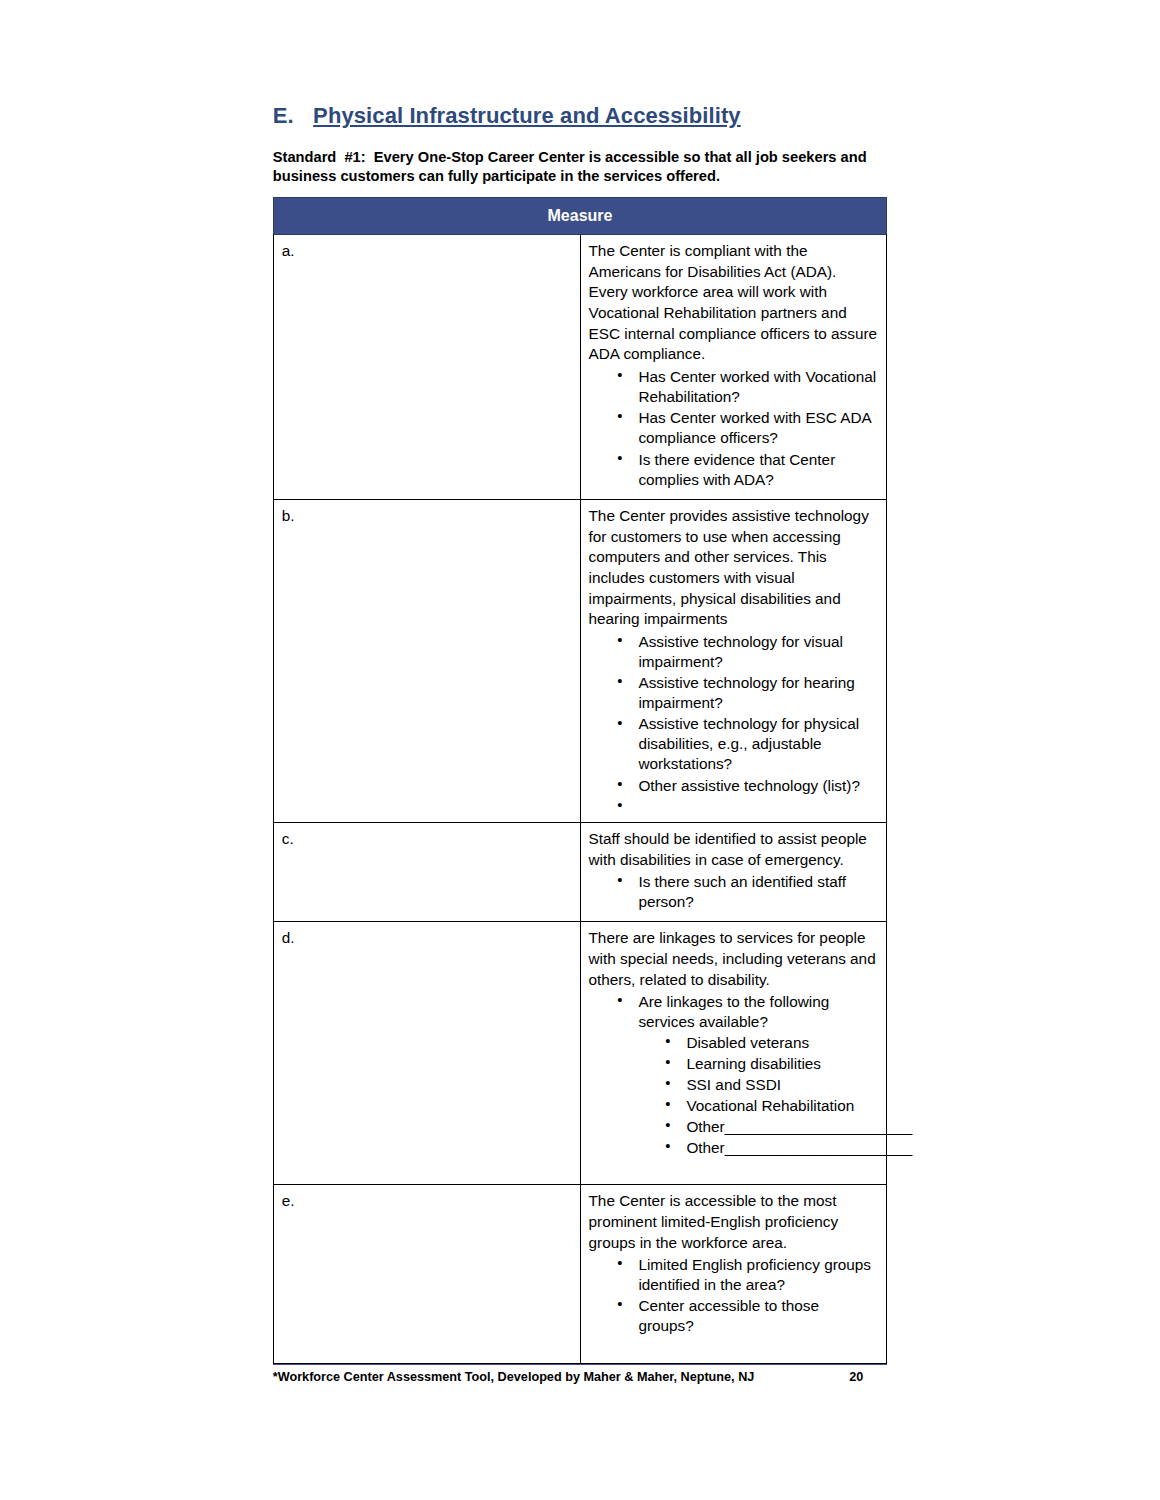E. Physical Infrastructure and Accessibility
Standard #1: Every One-Stop Career Center is accessible so that all job seekers and business customers can fully participate in the services offered.
| Measure |
| --- |
| a. | The Center is compliant with the Americans for Disabilities Act (ADA). Every workforce area will work with Vocational Rehabilitation partners and ESC internal compliance officers to assure ADA compliance. Has Center worked with Vocational Rehabilitation? Has Center worked with ESC ADA compliance officers? Is there evidence that Center complies with ADA? |
| b. | The Center provides assistive technology for customers to use when accessing computers and other services. This includes customers with visual impairments, physical disabilities and hearing impairments Assistive technology for visual impairment? Assistive technology for hearing impairment? Assistive technology for physical disabilities, e.g., adjustable workstations? Other assistive technology (list)? |
| c. | Staff should be identified to assist people with disabilities in case of emergency. Is there such an identified staff person? |
| d. | There are linkages to services for people with special needs, including veterans and others, related to disability. Are linkages to the following services available? Disabled veterans Learning disabilities SSI and SSDI Vocational Rehabilitation Other ______________________ Other ______________________ |
| e. | The Center is accessible to the most prominent limited-English proficiency groups in the workforce area. Limited English proficiency groups identified in the area? Center accessible to those groups? |
*Workforce Center Assessment Tool, Developed by Maher & Maher, Neptune, NJ
20